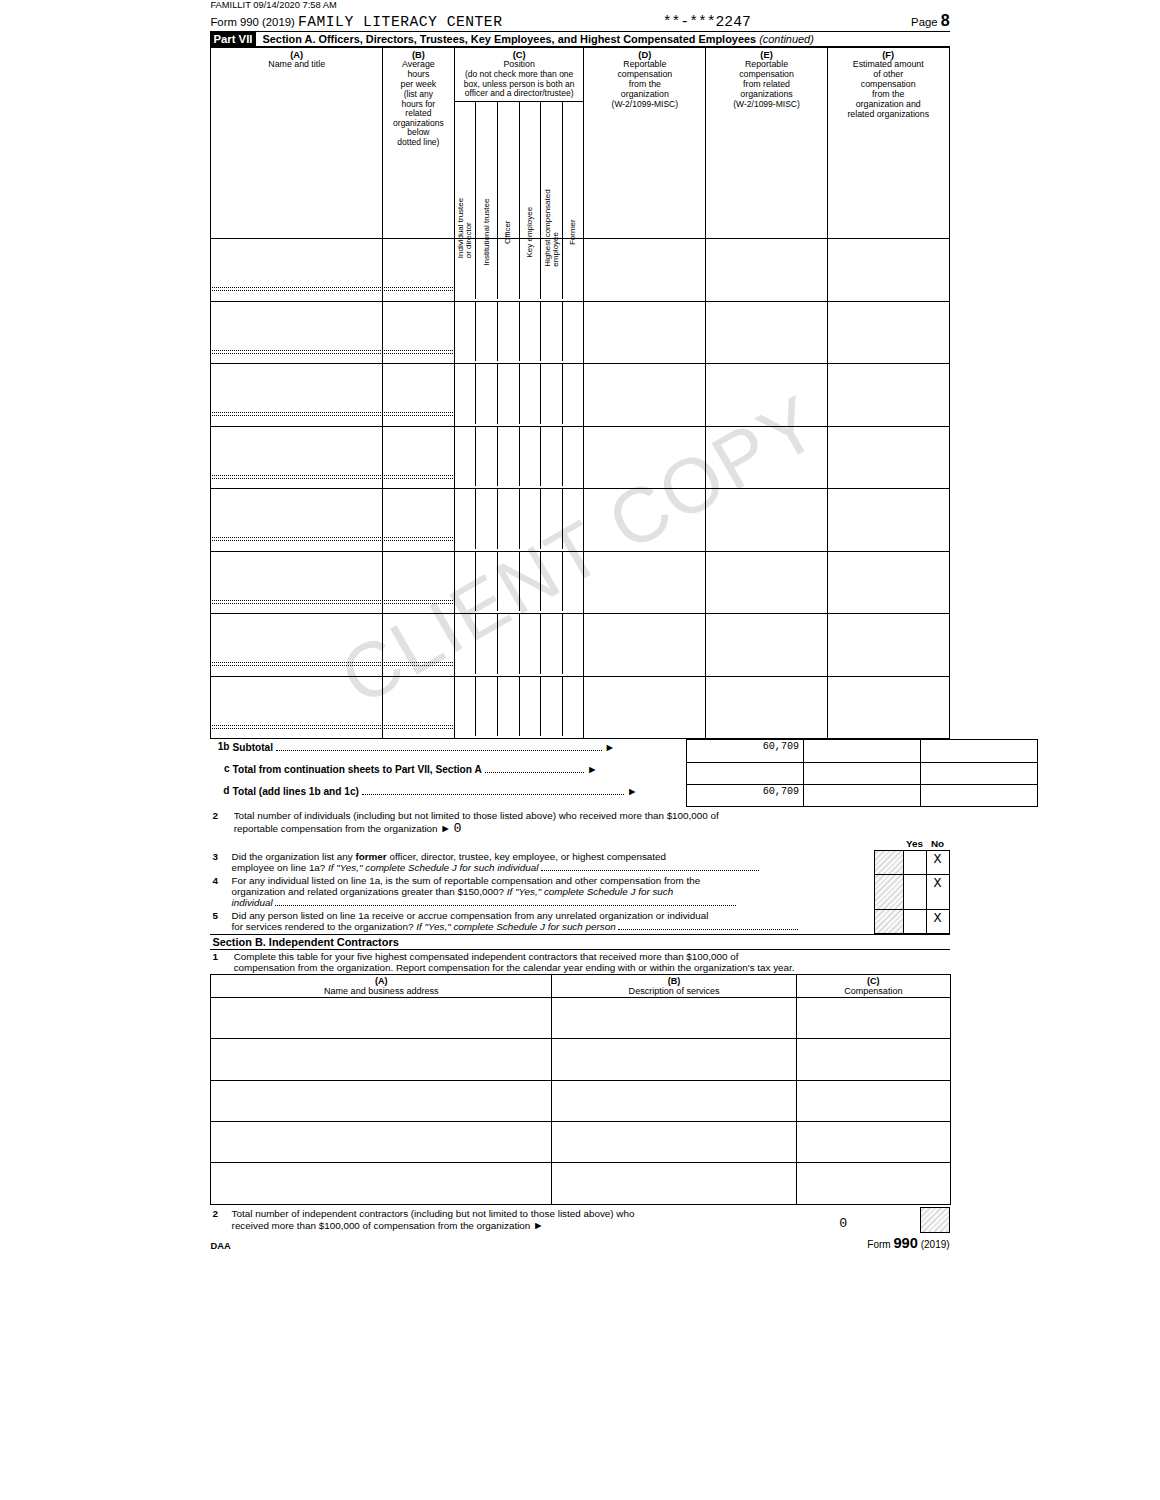CLIENT COPY
FAMILLIT 09/14/2020 7:58 AM
Form 990 (2019) FAMILY LITERACY CENTER
**-***2247
Page 8
Part VII
Section A. Officers, Directors, Trustees, Key Employees, and Highest Compensated Employees (continued)
| (A) Name and title | (B) Average hours per week (list any hours for related organizations below dotted line) | (C) Position (do not check more than one box, unless person is both an officer and a director/trustee) Individual trustee or director Institutional trustee Officer Key employee Highest compensated employee Former | (D) Reportable compensation from the organization (W-2/1099-MISC) | (E) Reportable compensation from related organizations (W-2/1099-MISC) | (F) Estimated amount of other compensation from the organization and related organizations |
| 1b | Subtotal ► | 60,709 | | |
| c | Total from continuation sheets to Part VII, Section A ► | | | |
| d | Total (add lines 1b and 1c) ► | 60,709 | | |
| 2 | Total number of individuals (including but not limited to those listed above) who received more than $100,000 of reportable compensation from the organization ► 0 |
| | | | Yes | No |
| 3 | Did the organization list any former officer, director, trustee, key employee, or highest compensated employee on line 1a? If "Yes," complete Schedule J for such individual | | | X |
| 4 | For any individual listed on line 1a, is the sum of reportable compensation and other compensation from the organization and related organizations greater than $150,000? If "Yes," complete Schedule J for such individual | | | X |
| 5 | Did any person listed on line 1a receive or accrue compensation from any unrelated organization or individual for services rendered to the organization? If "Yes," complete Schedule J for such person | | | X |
Section B. Independent Contractors
| 1 | Complete this table for your five highest compensated independent contractors that received more than $100,000 of compensation from the organization. Report compensation for the calendar year ending with or within the organization's tax year. |
| (A) Name and business address | (B) Description of services | (C) Compensation |
| 2 | Total number of independent contractors (including but not limited to those listed above) who received more than $100,000 of compensation from the organization ► | 0 | |
DAA
Form 990 (2019)